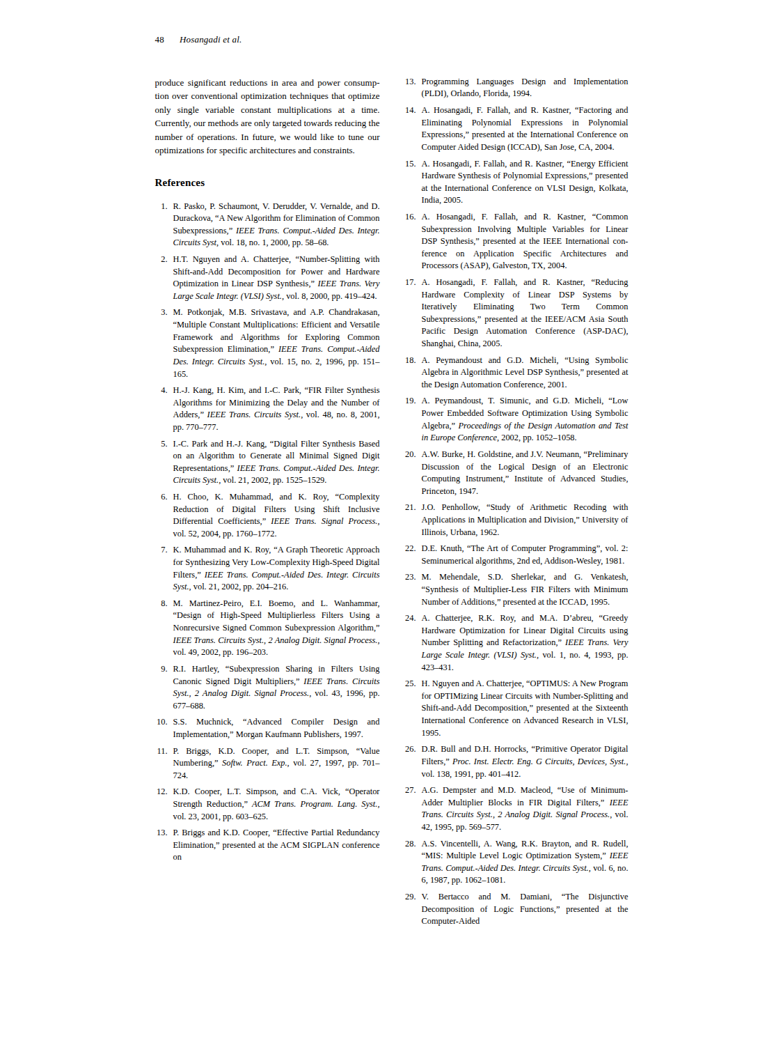48 Hosangadi et al.
produce significant reductions in area and power consumption over conventional optimization techniques that optimize only single variable constant multiplications at a time. Currently, our methods are only targeted towards reducing the number of operations. In future, we would like to tune our optimizations for specific architectures and constraints.
References
R. Pasko, P. Schaumont, V. Derudder, V. Vernalde, and D. Durackova, “A New Algorithm for Elimination of Common Subexpressions,” IEEE Trans. Comput.-Aided Des. Integr. Circuits Syst, vol. 18, no. 1, 2000, pp. 58–68.
H.T. Nguyen and A. Chatterjee, “Number-Splitting with Shift-and-Add Decomposition for Power and Hardware Optimization in Linear DSP Synthesis,” IEEE Trans. Very Large Scale Integr. (VLSI) Syst., vol. 8, 2000, pp. 419–424.
M. Potkonjak, M.B. Srivastava, and A.P. Chandrakasan, “Multiple Constant Multiplications: Efficient and Versatile Framework and Algorithms for Exploring Common Subexpression Elimination,” IEEE Trans. Comput.-Aided Des. Integr. Circuits Syst., vol. 15, no. 2, 1996, pp. 151–165.
H.-J. Kang, H. Kim, and I.-C. Park, “FIR Filter Synthesis Algorithms for Minimizing the Delay and the Number of Adders,” IEEE Trans. Circuits Syst., vol. 48, no. 8, 2001, pp. 770–777.
I.-C. Park and H.-J. Kang, “Digital Filter Synthesis Based on an Algorithm to Generate all Minimal Signed Digit Representations,” IEEE Trans. Comput.-Aided Des. Integr. Circuits Syst., vol. 21, 2002, pp. 1525–1529.
H. Choo, K. Muhammad, and K. Roy, “Complexity Reduction of Digital Filters Using Shift Inclusive Differential Coefficients,” IEEE Trans. Signal Process., vol. 52, 2004, pp. 1760–1772.
K. Muhammad and K. Roy, “A Graph Theoretic Approach for Synthesizing Very Low-Complexity High-Speed Digital Filters,” IEEE Trans. Comput.-Aided Des. Integr. Circuits Syst., vol. 21, 2002, pp. 204–216.
M. Martinez-Peiro, E.I. Boemo, and L. Wanhammar, “Design of High-Speed Multiplierless Filters Using a Nonrecursive Signed Common Subexpression Algorithm,” IEEE Trans. Circuits Syst., 2 Analog Digit. Signal Process., vol. 49, 2002, pp. 196–203.
R.I. Hartley, “Subexpression Sharing in Filters Using Canonic Signed Digit Multipliers,” IEEE Trans. Circuits Syst., 2 Analog Digit. Signal Process., vol. 43, 1996, pp. 677–688.
S.S. Muchnick, “Advanced Compiler Design and Implementation,” Morgan Kaufmann Publishers, 1997.
P. Briggs, K.D. Cooper, and L.T. Simpson, “Value Numbering,” Softw. Pract. Exp., vol. 27, 1997, pp. 701–724.
K.D. Cooper, L.T. Simpson, and C.A. Vick, “Operator Strength Reduction,” ACM Trans. Program. Lang. Syst., vol. 23, 2001, pp. 603–625.
P. Briggs and K.D. Cooper, “Effective Partial Redundancy Elimination,” presented at the ACM SIGPLAN conference on
Programming Languages Design and Implementation (PLDI), Orlando, Florida, 1994.
A. Hosangadi, F. Fallah, and R. Kastner, “Factoring and Eliminating Polynomial Expressions in Polynomial Expressions,” presented at the International Conference on Computer Aided Design (ICCAD), San Jose, CA, 2004.
A. Hosangadi, F. Fallah, and R. Kastner, “Energy Efficient Hardware Synthesis of Polynomial Expressions,” presented at the International Conference on VLSI Design, Kolkata, India, 2005.
A. Hosangadi, F. Fallah, and R. Kastner, “Common Subexpression Involving Multiple Variables for Linear DSP Synthesis,” presented at the IEEE International conference on Application Specific Architectures and Processors (ASAP), Galveston, TX, 2004.
A. Hosangadi, F. Fallah, and R. Kastner, “Reducing Hardware Complexity of Linear DSP Systems by Iteratively Eliminating Two Term Common Subexpressions,” presented at the IEEE/ACM Asia South Pacific Design Automation Conference (ASP-DAC), Shanghai, China, 2005.
A. Peymandoust and G.D. Micheli, “Using Symbolic Algebra in Algorithmic Level DSP Synthesis,” presented at the Design Automation Conference, 2001.
A. Peymandoust, T. Simunic, and G.D. Micheli, “Low Power Embedded Software Optimization Using Symbolic Algebra,” Proceedings of the Design Automation and Test in Europe Conference, 2002, pp. 1052–1058.
A.W. Burke, H. Goldstine, and J.V. Neumann, “Preliminary Discussion of the Logical Design of an Electronic Computing Instrument,” Institute of Advanced Studies, Princeton, 1947.
J.O. Penhollow, “Study of Arithmetic Recoding with Applications in Multiplication and Division,” University of Illinois, Urbana, 1962.
D.E. Knuth, “The Art of Computer Programming”, vol. 2: Seminumerical algorithms, 2nd ed, Addison-Wesley, 1981.
M. Mehendale, S.D. Sherlekar, and G. Venkatesh, “Synthesis of Multiplier-Less FIR Filters with Minimum Number of Additions,” presented at the ICCAD, 1995.
A. Chatterjee, R.K. Roy, and M.A. D’abreu, “Greedy Hardware Optimization for Linear Digital Circuits using Number Splitting and Refactorization,” IEEE Trans. Very Large Scale Integr. (VLSI) Syst., vol. 1, no. 4, 1993, pp. 423–431.
H. Nguyen and A. Chatterjee, “OPTIMUS: A New Program for OPTIMizing Linear Circuits with Number-Splitting and Shift-and-Add Decomposition,” presented at the Sixteenth International Conference on Advanced Research in VLSI, 1995.
D.R. Bull and D.H. Horrocks, “Primitive Operator Digital Filters,” Proc. Inst. Electr. Eng. G Circuits, Devices, Syst., vol. 138, 1991, pp. 401–412.
A.G. Dempster and M.D. Macleod, “Use of Minimum-Adder Multiplier Blocks in FIR Digital Filters,” IEEE Trans. Circuits Syst., 2 Analog Digit. Signal Process., vol. 42, 1995, pp. 569–577.
A.S. Vincentelli, A. Wang, R.K. Brayton, and R. Rudell, “MIS: Multiple Level Logic Optimization System,” IEEE Trans. Comput.-Aided Des. Integr. Circuits Syst., vol. 6, no. 6, 1987, pp. 1062–1081.
V. Bertacco and M. Damiani, “The Disjunctive Decomposition of Logic Functions,” presented at the Computer-Aided